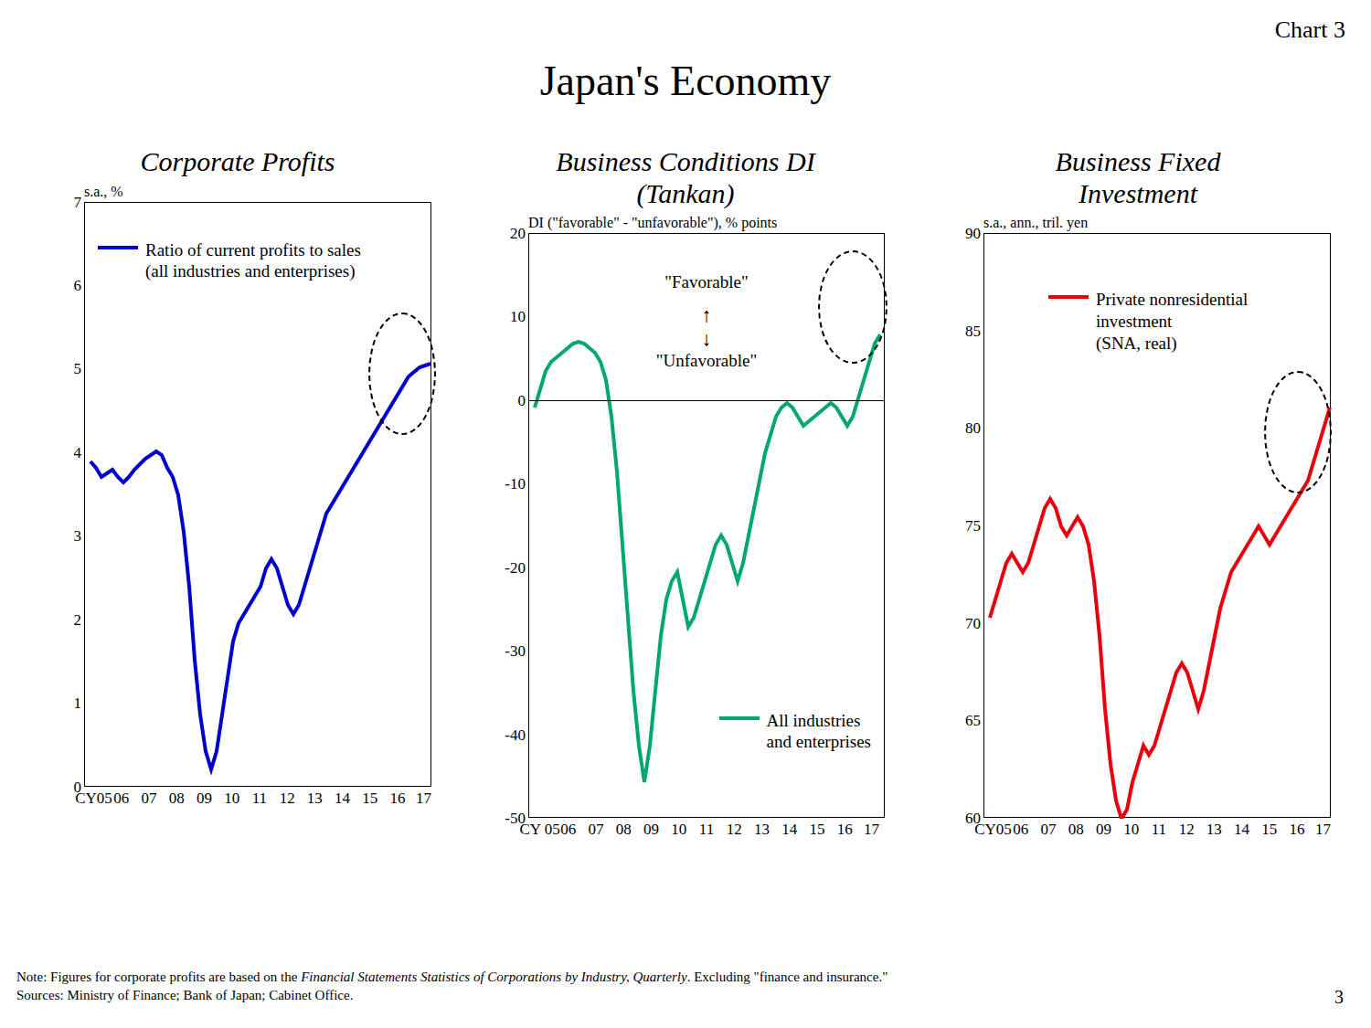Chart 3
Japan's Economy
Corporate Profits
s.a., %
7 6 5 4 3 2 1 0
Ratio of current profits to sales
(all industries and enterprises)
CY05 06 07 08 09 10 11 12 13 14 15 16 17
Business Conditions DI
(Tankan)
DI ("favorable" - "unfavorable"), % points
20 10 0 -10 -20 -30 -40 -50
"Favorable"
↑
↓
"Unfavorable"
All industries
and enterprises
CY 05 06 07 08 09 10 11 12 13 14 15 16 17
Business Fixed
Investment
s.a., ann., tril. yen
90 85 80 75 70 65 60
Private nonresidential
investment
(SNA, real)
CY05 06 07 08 09 10 11 12 13 14 15 16 17
Note: Figures for corporate profits are based on the Financial Statements Statistics of Corporations by Industry, Quarterly. Excluding "finance and insurance."
Sources: Ministry of Finance; Bank of Japan; Cabinet Office.
3